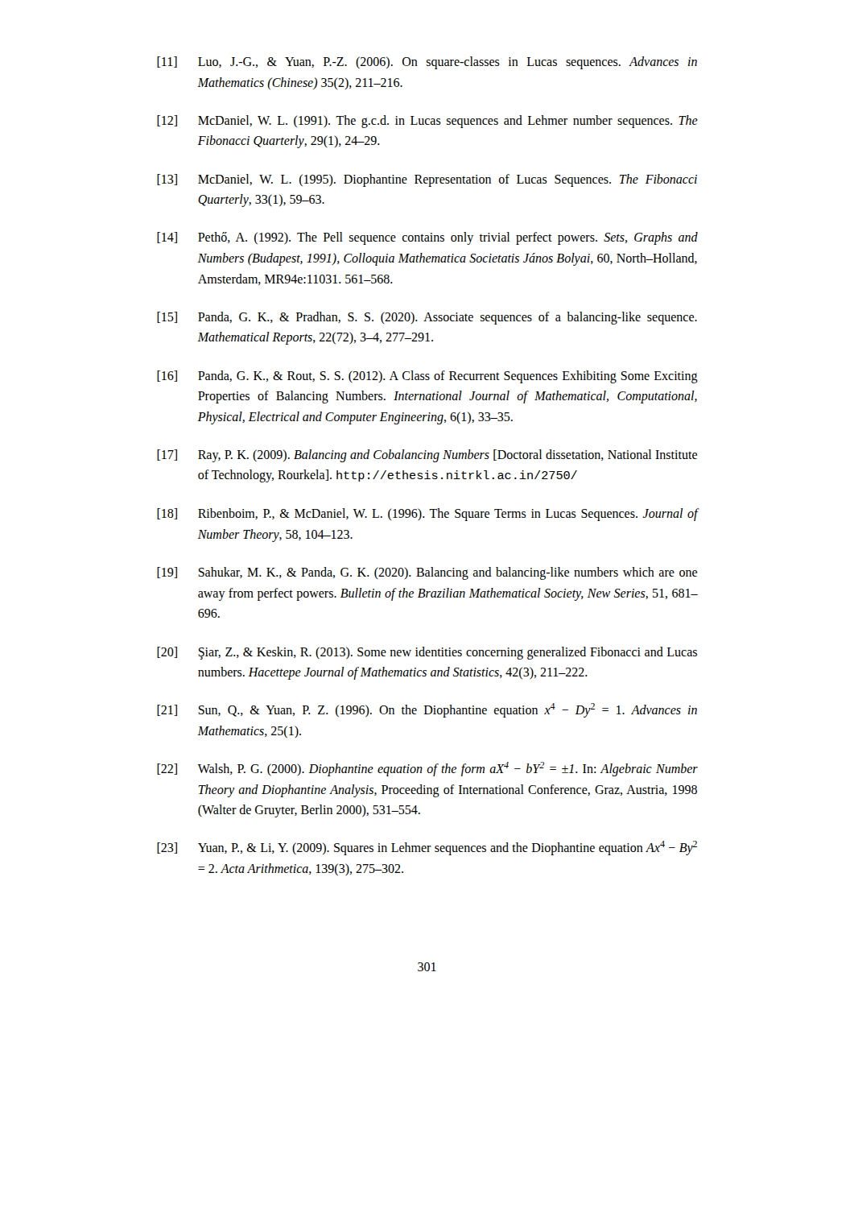[11] Luo, J.-G., & Yuan, P.-Z. (2006). On square-classes in Lucas sequences. Advances in Mathematics (Chinese) 35(2), 211–216.
[12] McDaniel, W. L. (1991). The g.c.d. in Lucas sequences and Lehmer number sequences. The Fibonacci Quarterly, 29(1), 24–29.
[13] McDaniel, W. L. (1995). Diophantine Representation of Lucas Sequences. The Fibonacci Quarterly, 33(1), 59–63.
[14] Pethő, A. (1992). The Pell sequence contains only trivial perfect powers. Sets, Graphs and Numbers (Budapest, 1991), Colloquia Mathematica Societatis János Bolyai, 60, North–Holland, Amsterdam, MR94e:11031. 561–568.
[15] Panda, G. K., & Pradhan, S. S. (2020). Associate sequences of a balancing-like sequence. Mathematical Reports, 22(72), 3–4, 277–291.
[16] Panda, G. K., & Rout, S. S. (2012). A Class of Recurrent Sequences Exhibiting Some Exciting Properties of Balancing Numbers. International Journal of Mathematical, Computational, Physical, Electrical and Computer Engineering, 6(1), 33–35.
[17] Ray, P. K. (2009). Balancing and Cobalancing Numbers [Doctoral dissetation, National Institute of Technology, Rourkela]. http://ethesis.nitrkl.ac.in/2750/
[18] Ribenboim, P., & McDaniel, W. L. (1996). The Square Terms in Lucas Sequences. Journal of Number Theory, 58, 104–123.
[19] Sahukar, M. K., & Panda, G. K. (2020). Balancing and balancing-like numbers which are one away from perfect powers. Bulletin of the Brazilian Mathematical Society, New Series, 51, 681–696.
[20] Şiar, Z., & Keskin, R. (2013). Some new identities concerning generalized Fibonacci and Lucas numbers. Hacettepe Journal of Mathematics and Statistics, 42(3), 211–222.
[21] Sun, Q., & Yuan, P. Z. (1996). On the Diophantine equation x4 − Dy2 = 1. Advances in Mathematics, 25(1).
[22] Walsh, P. G. (2000). Diophantine equation of the form aX4 − bY2 = ±1. In: Algebraic Number Theory and Diophantine Analysis, Proceeding of International Conference, Graz, Austria, 1998 (Walter de Gruyter, Berlin 2000), 531–554.
[23] Yuan, P., & Li, Y. (2009). Squares in Lehmer sequences and the Diophantine equation Ax4 − By2 = 2. Acta Arithmetica, 139(3), 275–302.
301